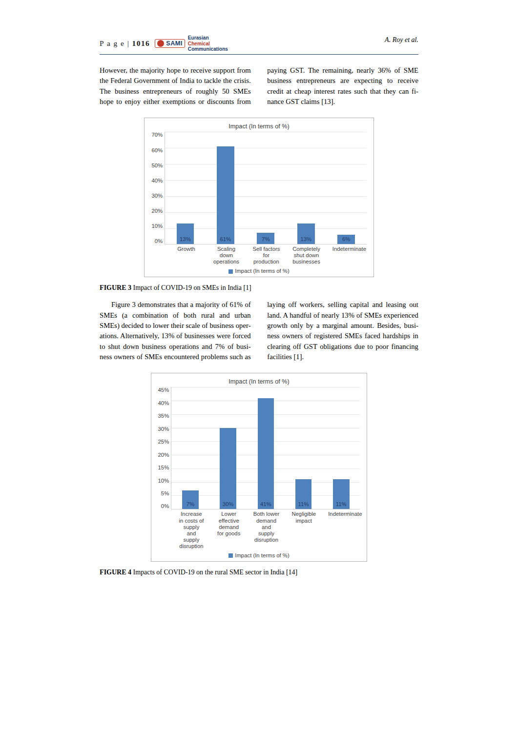P a g e | 1016
SAMI Eurasian
Chemical
Communications
A. Roy et al.
However, the majority hope to receive support from the Federal Government of India to tackle the crisis. The business entrepreneurs of roughly 50 SMEs hope to enjoy either exemptions or discounts from paying GST. The remaining, nearly 36% of SME business entrepreneurs are expecting to receive credit at cheap interest rates such that they can finance GST claims [13].
Impact (In terms of %)
70%
60%
50%
40%
30%
20%
10%
0%
13%
61%
7%
13%
6%
Growth
Scaling down operations
Sell factors for production
Completely shut down businesses
Indeterminate
Impact (In terms of %)
FIGURE 3 Impact of COVID-19 on SMEs in India [1]
Figure 3 demonstrates that a majority of 61% of SMEs (a combination of both rural and urban SMEs) decided to lower their scale of business operations. Alternatively, 13% of businesses were forced to shut down business operations and 7% of business owners of SMEs encountered problems such as laying off workers, selling capital and leasing out land. A handful of nearly 13% of SMEs experienced growth only by a marginal amount. Besides, business owners of registered SMEs faced hardships in clearing off GST obligations due to poor financing facilities [1].
Impact (In terms of %)
45%
40%
35%
30%
25%
20%
15%
10%
5%
0%
7%
30%
41%
11%
11%
Increase in costs of supply and supply disruption
Lower effective demand for goods
Both lower demand and supply disruption
Negligible impact
Indeterminate
Impact (In terms of %)
FIGURE 4 Impacts of COVID-19 on the rural SME sector in India [14]